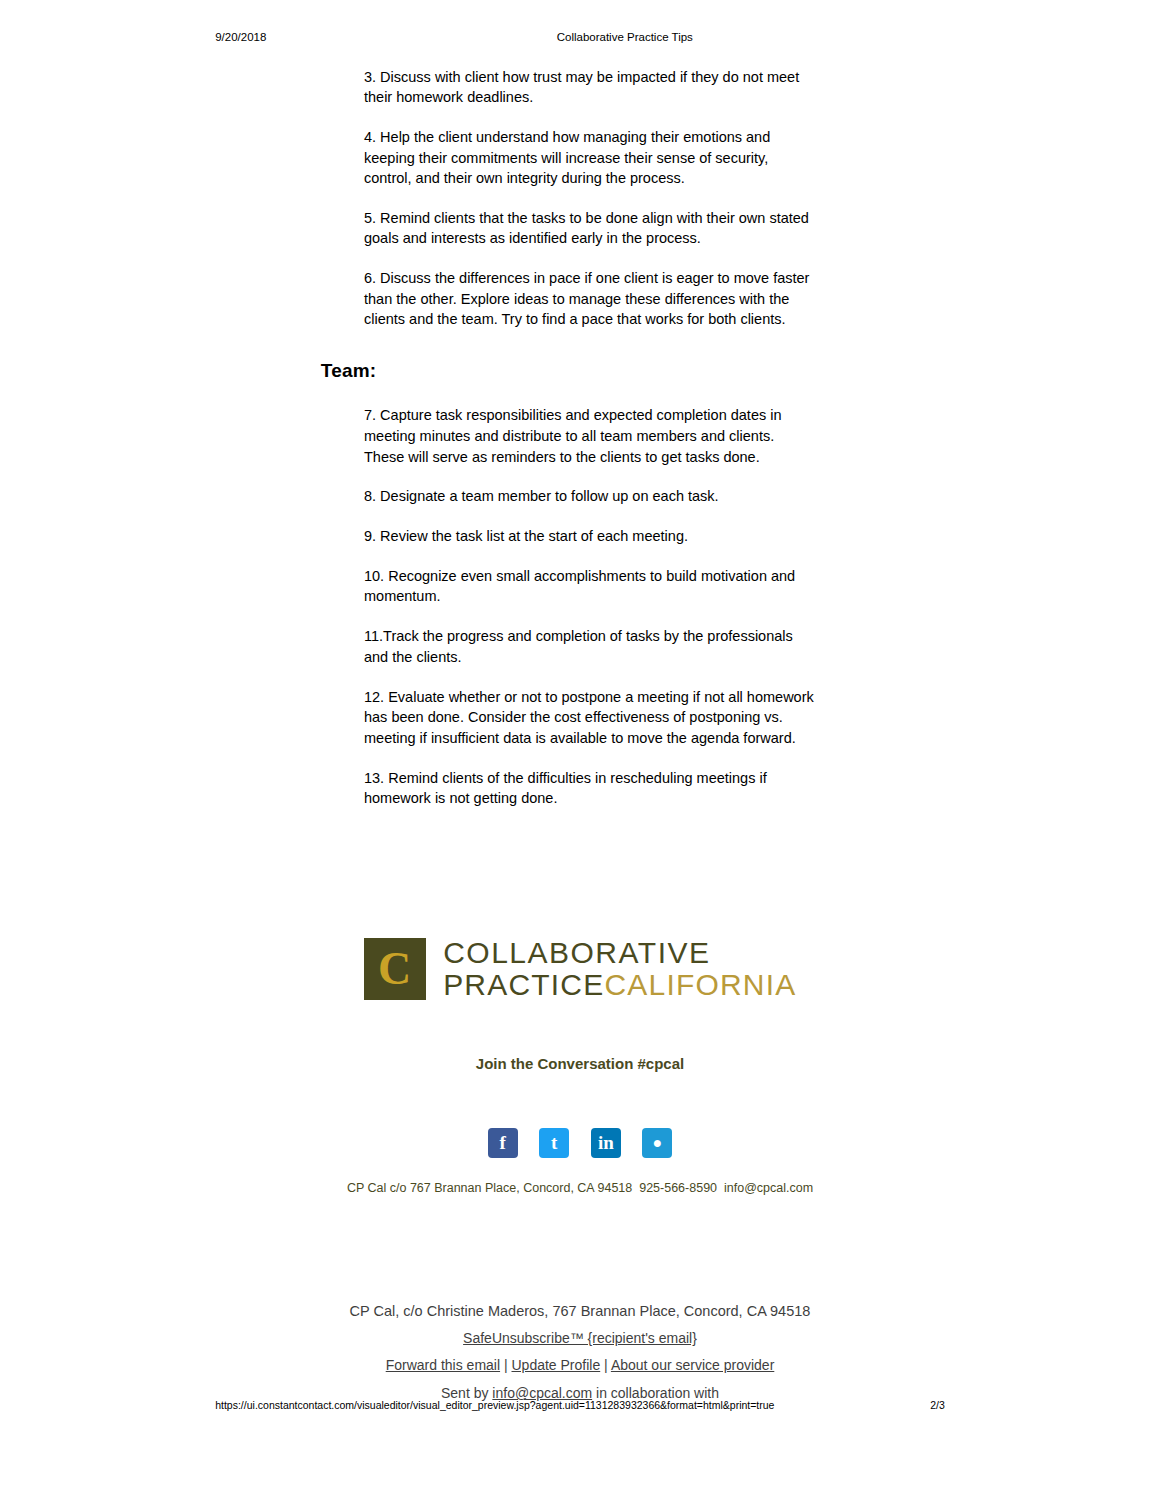9/20/2018 Collaborative Practice Tips
3. Discuss with client how trust may be impacted if they do not meet their homework deadlines.
4. Help the client understand how managing their emotions and keeping their commitments will increase their sense of security, control, and their own integrity during the process.
5. Remind clients that the tasks to be done align with their own stated goals and interests as identified early in the process.
6. Discuss the differences in pace if one client is eager to move faster than the other. Explore ideas to manage these differences with the clients and the team. Try to find a pace that works for both clients.
Team:
7. Capture task responsibilities and expected completion dates in meeting minutes and distribute to all team members and clients. These will serve as reminders to the clients to get tasks done.
8. Designate a team member to follow up on each task.
9. Review the task list at the start of each meeting.
10. Recognize even small accomplishments to build motivation and momentum.
11.Track the progress and completion of tasks by the professionals and the clients.
12. Evaluate whether or not to postpone a meeting if not all homework has been done. Consider the cost effectiveness of postponing vs. meeting if insufficient data is available to move the agenda forward.
13. Remind clients of the difficulties in rescheduling meetings if homework is not getting done.
C COLLABORATIVE PRACTICE CALIFORNIA
Join the Conversation #cpcal
f t in ●
CP Cal c/o 767 Brannan Place, Concord, CA 94518 925-566-8590 info@cpcal.com
CP Cal, c/o Christine Maderos, 767 Brannan Place, Concord, CA 94518
SafeUnsubscribe™ {recipient's email}
Forward this email | Update Profile | About our service provider
Sent by info@cpcal.com in collaboration with
https://ui.constantcontact.com/visualeditor/visual_editor_preview.jsp?agent.uid=1131283932366&format=html&print=true 2/3